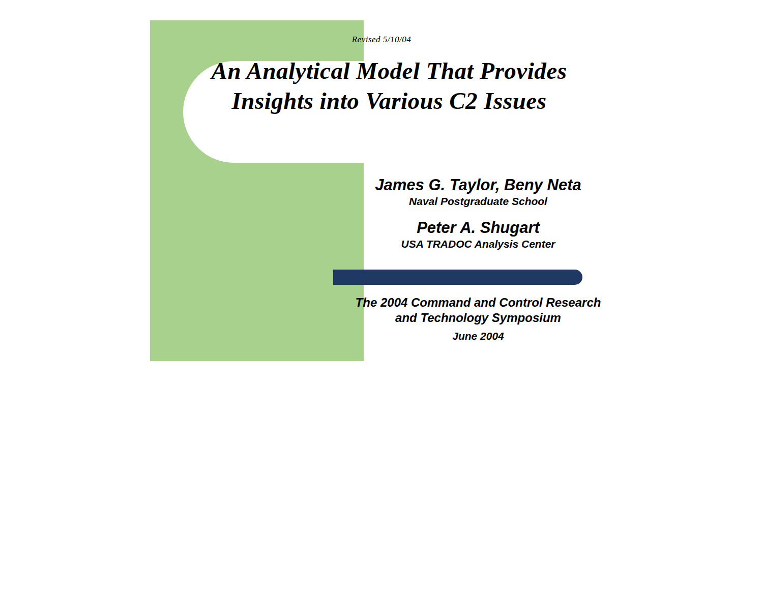Revised 5/10/04
An Analytical Model That Provides Insights into Various C2 Issues
James G. Taylor, Beny Neta Naval Postgraduate School Peter A. Shugart USA TRADOC Analysis Center
The 2004 Command and Control Research and Technology Symposium June 2004